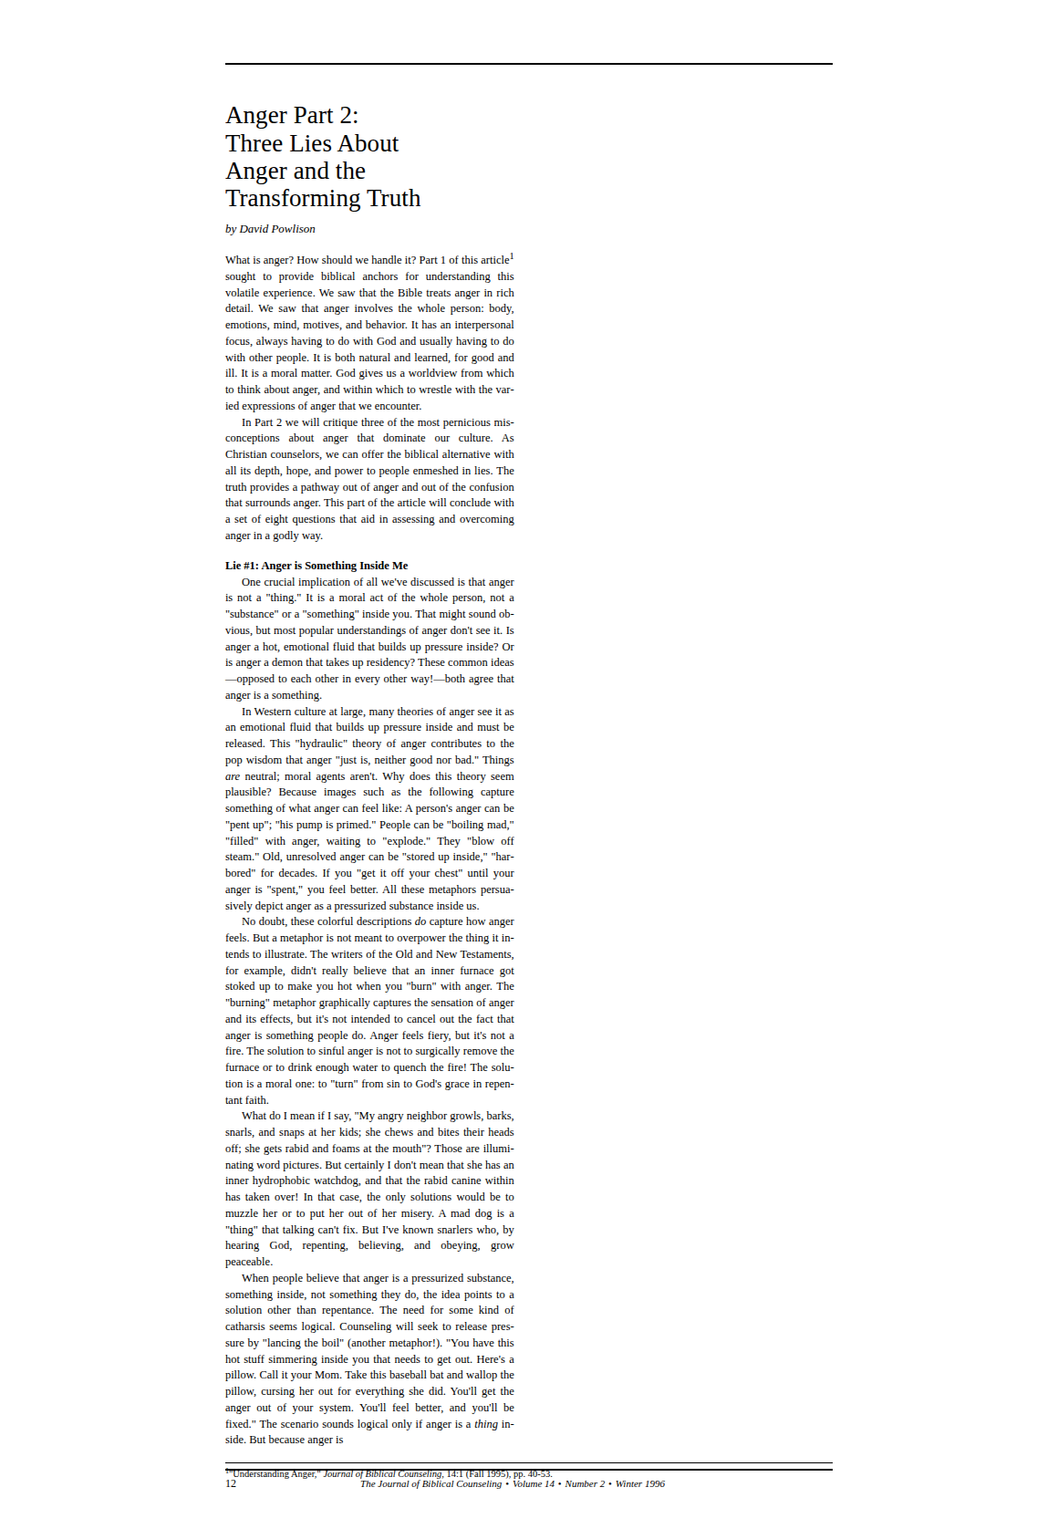Anger Part 2:
Three Lies About
Anger and the
Transforming Truth
by David Powlison
What is anger? How should we handle it? Part 1 of this article1 sought to provide biblical anchors for understanding this volatile experience. We saw that the Bible treats anger in rich detail. We saw that anger involves the whole person: body, emotions, mind, motives, and behavior. It has an interpersonal focus, always having to do with God and usually having to do with other people. It is both natural and learned, for good and ill. It is a moral matter. God gives us a worldview from which to think about anger, and within which to wrestle with the varied expressions of anger that we encounter.
In Part 2 we will critique three of the most pernicious misconceptions about anger that dominate our culture. As Christian counselors, we can offer the biblical alternative with all its depth, hope, and power to people enmeshed in lies. The truth provides a pathway out of anger and out of the confusion that surrounds anger. This part of the article will conclude with a set of eight questions that aid in assessing and overcoming anger in a godly way.
Lie #1: Anger is Something Inside Me
One crucial implication of all we've discussed is that anger is not a "thing." It is a moral act of the whole person, not a "substance" or a "something" inside you. That might sound obvious, but most popular understandings of anger don't see it. Is anger a hot, emotional fluid that builds up pressure inside? Or is anger a demon that takes up residency? These common ideas—opposed to each other in every other way!—both agree that anger is a something.
In Western culture at large, many theories of anger see it as an emotional fluid that builds up pressure inside and must be released. This "hydraulic" theory of anger contributes to the pop wisdom that anger "just is, neither good nor bad." Things are neutral; moral agents aren't. Why does this theory seem plausible? Because images such as the following capture something of what anger can feel like: A person's anger can be "pent up"; "his pump is primed." People can be "boiling mad," "filled" with anger, waiting to "explode." They "blow off steam." Old, unresolved anger can be "stored up inside," "harbored" for decades. If you "get it off your chest" until your anger is "spent," you feel better. All these metaphors persuasively depict anger as a pressurized substance inside us.
No doubt, these colorful descriptions do capture how anger feels. But a metaphor is not meant to overpower the thing it intends to illustrate. The writers of the Old and New Testaments, for example, didn't really believe that an inner furnace got stoked up to make you hot when you "burn" with anger. The "burning" metaphor graphically captures the sensation of anger and its effects, but it's not intended to cancel out the fact that anger is something people do. Anger feels fiery, but it's not a fire. The solution to sinful anger is not to surgically remove the furnace or to drink enough water to quench the fire! The solution is a moral one: to "turn" from sin to God's grace in repentant faith.
What do I mean if I say, "My angry neighbor growls, barks, snarls, and snaps at her kids; she chews and bites their heads off; she gets rabid and foams at the mouth"? Those are illuminating word pictures. But certainly I don't mean that she has an inner hydrophobic watchdog, and that the rabid canine within has taken over! In that case, the only solutions would be to muzzle her or to put her out of her misery. A mad dog is a "thing" that talking can't fix. But I've known snarlers who, by hearing God, repenting, believing, and obeying, grow peaceable.
When people believe that anger is a pressurized substance, something inside, not something they do, the idea points to a solution other than repentance. The need for some kind of catharsis seems logical. Counseling will seek to release pressure by "lancing the boil" (another metaphor!). "You have this hot stuff simmering inside you that needs to get out. Here's a pillow. Call it your Mom. Take this baseball bat and wallop the pillow, cursing her out for everything she did. You'll get the anger out of your system. You'll feel better, and you'll be fixed." The scenario sounds logical only if anger is a thing inside. But because anger is
1"Understanding Anger," Journal of Biblical Counseling, 14:1 (Fall 1995), pp. 40-53.
12
The Journal of Biblical Counseling • Volume 14 • Number 2 • Winter 1996